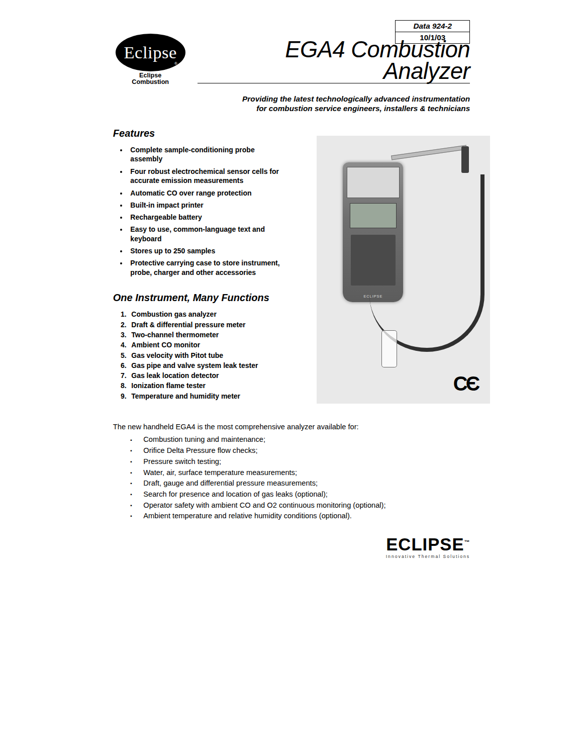Data 924-2
10/1/03
Eclipse®
Eclipse
Combustion
EGA4 Combustion
Analyzer
Providing the latest technologically advanced instrumentation
for combustion service engineers, installers & technicians
Features
Complete sample-conditioning probe assembly
Four robust electrochemical sensor cells for accurate emission measurements
Automatic CO over range protection
Built-in impact printer
Rechargeable battery
Easy to use, common-language text and keyboard
Stores up to 250 samples
Protective carrying case to store instrument, probe, charger and other accessories
One Instrument, Many Functions
Combustion gas analyzer
Draft & differential pressure meter
Two-channel thermometer
Ambient CO monitor
Gas velocity with Pitot tube
Gas pipe and valve system leak tester
Gas leak location detector
Ionization flame tester
Temperature and humidity meter
ECLIPSE
CЄ
The new handheld EGA4 is the most comprehensive analyzer available for:
Combustion tuning and maintenance;
Orifice Delta Pressure flow checks;
Pressure switch testing;
Water, air, surface temperature measurements;
Draft, gauge and differential pressure measurements;
Search for presence and location of gas leaks (optional);
Operator safety with ambient CO and O2 continuous monitoring (optional);
Ambient temperature and relative humidity conditions (optional).
ECLIPSE™
Innovative Thermal Solutions